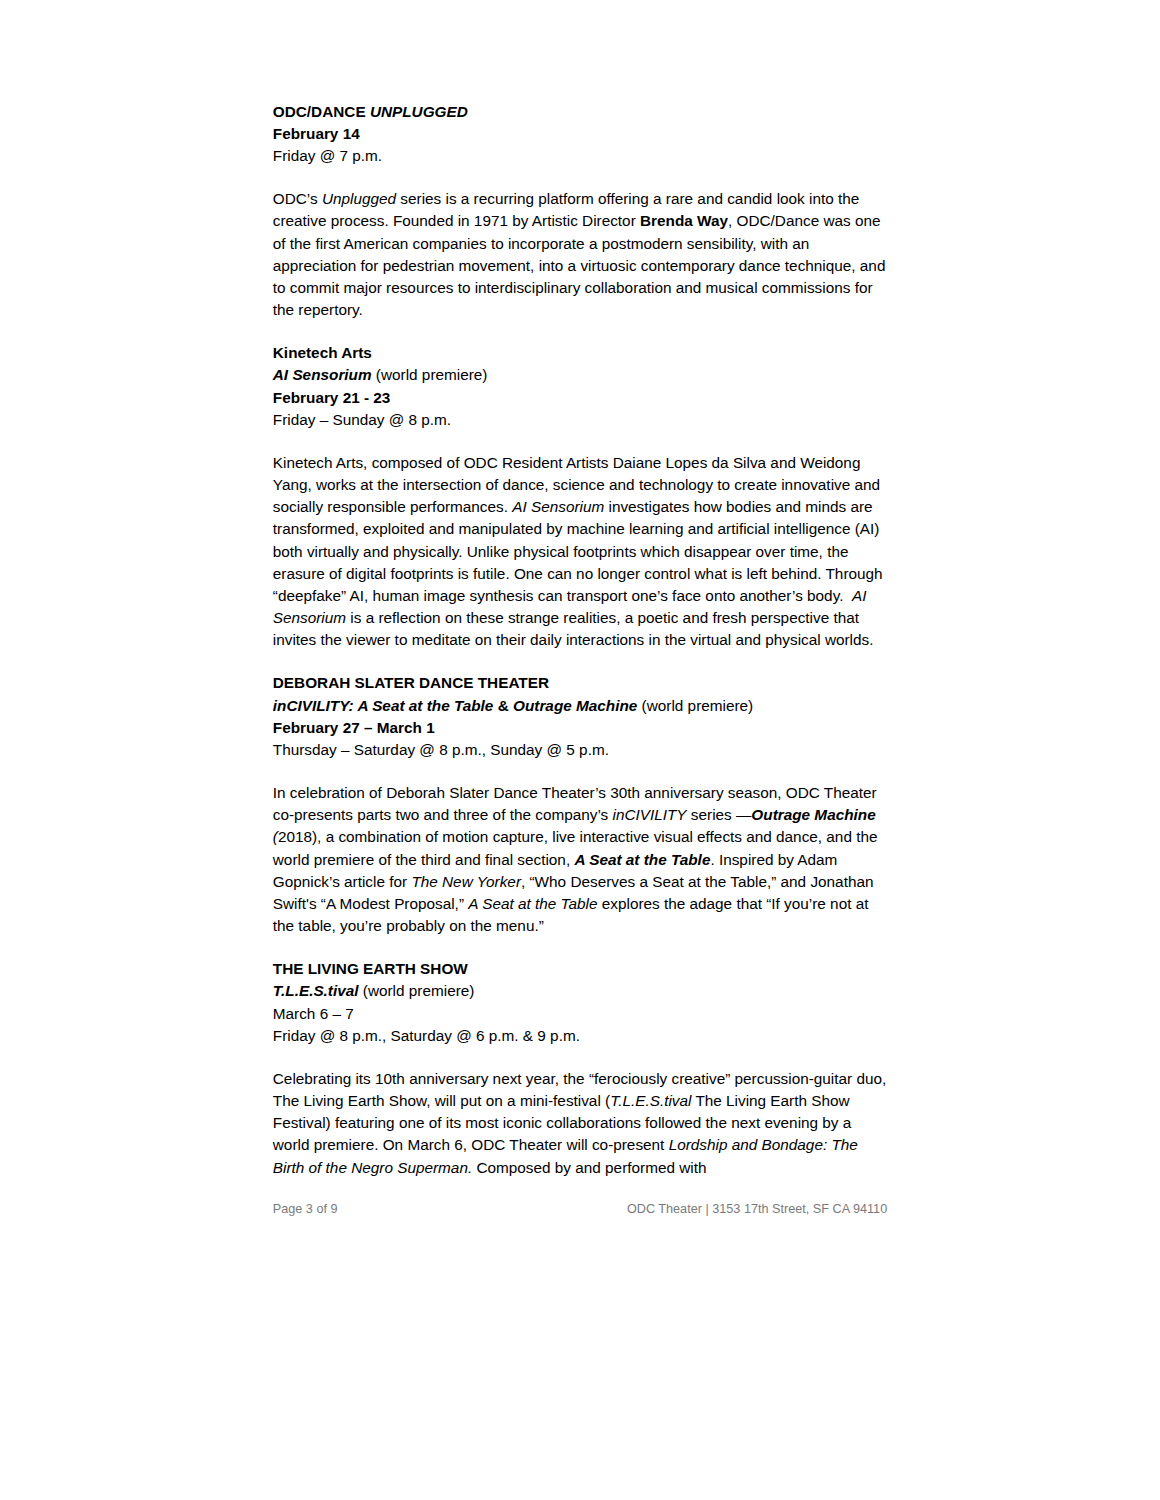ODC/DANCE UNPLUGGED
February 14
Friday @ 7 p.m.
ODC’s Unplugged series is a recurring platform offering a rare and candid look into the creative process. Founded in 1971 by Artistic Director Brenda Way, ODC/Dance was one of the first American companies to incorporate a postmodern sensibility, with an appreciation for pedestrian movement, into a virtuosic contemporary dance technique, and to commit major resources to interdisciplinary collaboration and musical commissions for the repertory.
Kinetech Arts
AI Sensorium (world premiere)
February 21 - 23
Friday – Sunday @ 8 p.m.
Kinetech Arts, composed of ODC Resident Artists Daiane Lopes da Silva and Weidong Yang, works at the intersection of dance, science and technology to create innovative and socially responsible performances. AI Sensorium investigates how bodies and minds are transformed, exploited and manipulated by machine learning and artificial intelligence (AI) both virtually and physically. Unlike physical footprints which disappear over time, the erasure of digital footprints is futile. One can no longer control what is left behind. Through “deepfake” AI, human image synthesis can transport one’s face onto another’s body. AI Sensorium is a reflection on these strange realities, a poetic and fresh perspective that invites the viewer to meditate on their daily interactions in the virtual and physical worlds.
DEBORAH SLATER DANCE THEATER
inCIVILITY: A Seat at the Table & Outrage Machine (world premiere)
February 27 – March 1
Thursday – Saturday @ 8 p.m., Sunday @ 5 p.m.
In celebration of Deborah Slater Dance Theater’s 30th anniversary season, ODC Theater co-presents parts two and three of the company’s inCIVILITY series —Outrage Machine (2018), a combination of motion capture, live interactive visual effects and dance, and the world premiere of the third and final section, A Seat at the Table. Inspired by Adam Gopnick’s article for The New Yorker, “Who Deserves a Seat at the Table,” and Jonathan Swift's “A Modest Proposal,” A Seat at the Table explores the adage that “If you’re not at the table, you’re probably on the menu.”
THE LIVING EARTH SHOW
T.L.E.S.tival (world premiere)
March 6 – 7
Friday @ 8 p.m., Saturday @ 6 p.m. & 9 p.m.
Celebrating its 10th anniversary next year, the “ferociously creative” percussion-guitar duo, The Living Earth Show, will put on a mini-festival (T.L.E.S.tival The Living Earth Show Festival) featuring one of its most iconic collaborations followed the next evening by a world premiere. On March 6, ODC Theater will co-present Lordship and Bondage: The Birth of the Negro Superman. Composed by and performed with
Page 3 of 9 ODC Theater | 3153 17th Street, SF CA 94110